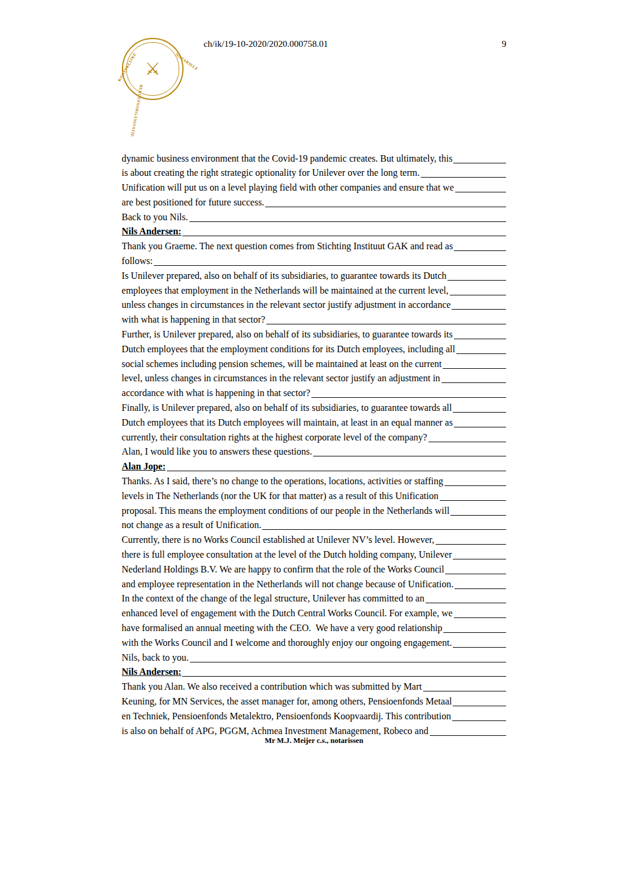⚔
KONINKLIJKE NOTARIELE BEROEPSORGANISATIE
ch/ik/19-10-2020/2020.000758.01
9
dynamic business environment that the Covid-19 pandemic creates. But ultimately, this is about creating the right strategic optionality for Unilever over the long term. Unification will put us on a level playing field with other companies and ensure that we are best positioned for future success. Back to you Nils. Nils Andersen: Thank you Graeme. The next question comes from Stichting Instituut GAK and read as follows: Is Unilever prepared, also on behalf of its subsidiaries, to guarantee towards its Dutch employees that employment in the Netherlands will be maintained at the current level, unless changes in circumstances in the relevant sector justify adjustment in accordance with what is happening in that sector? Further, is Unilever prepared, also on behalf of its subsidiaries, to guarantee towards its Dutch employees that the employment conditions for its Dutch employees, including all social schemes including pension schemes, will be maintained at least on the current level, unless changes in circumstances in the relevant sector justify an adjustment in accordance with what is happening in that sector? Finally, is Unilever prepared, also on behalf of its subsidiaries, to guarantee towards all Dutch employees that its Dutch employees will maintain, at least in an equal manner as currently, their consultation rights at the highest corporate level of the company? Alan, I would like you to answers these questions. Alan Jope: Thanks. As I said, there’s no change to the operations, locations, activities or staffing levels in The Netherlands (nor the UK for that matter) as a result of this Unification proposal. This means the employment conditions of our people in the Netherlands will not change as a result of Unification. Currently, there is no Works Council established at Unilever NV’s level. However, there is full employee consultation at the level of the Dutch holding company, Unilever Nederland Holdings B.V. We are happy to confirm that the role of the Works Council and employee representation in the Netherlands will not change because of Unification. In the context of the change of the legal structure, Unilever has committed to an enhanced level of engagement with the Dutch Central Works Council. For example, we have formalised an annual meeting with the CEO. We have a very good relationship with the Works Council and I welcome and thoroughly enjoy our ongoing engagement. Nils, back to you. Nils Andersen: Thank you Alan. We also received a contribution which was submitted by Mart Keuning, for MN Services, the asset manager for, among others, Pensioenfonds Metaal en Techniek, Pensioenfonds Metalektro, Pensioenfonds Koopvaardij. This contribution is also on behalf of APG, PGGM, Achmea Investment Management, Robeco and
Mr M.J. Meijer c.s., notarissen